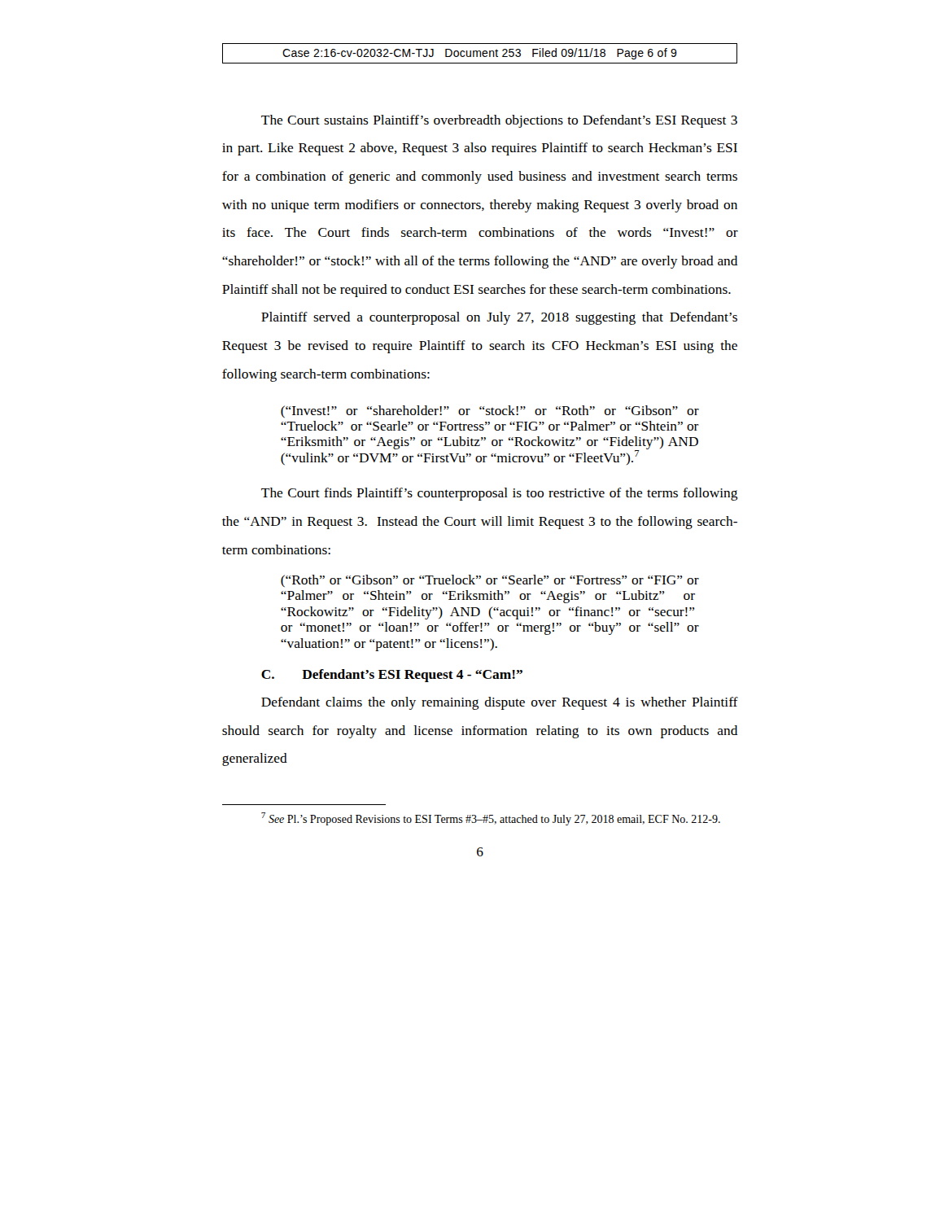Case 2:16-cv-02032-CM-TJJ Document 253 Filed 09/11/18 Page 6 of 9
The Court sustains Plaintiff’s overbreadth objections to Defendant’s ESI Request 3 in part. Like Request 2 above, Request 3 also requires Plaintiff to search Heckman’s ESI for a combination of generic and commonly used business and investment search terms with no unique term modifiers or connectors, thereby making Request 3 overly broad on its face. The Court finds search-term combinations of the words “Invest!” or “shareholder!” or “stock!” with all of the terms following the “AND” are overly broad and Plaintiff shall not be required to conduct ESI searches for these search-term combinations.
Plaintiff served a counterproposal on July 27, 2018 suggesting that Defendant’s Request 3 be revised to require Plaintiff to search its CFO Heckman’s ESI using the following search-term combinations:
(“Invest!” or “shareholder!” or “stock!” or “Roth” or “Gibson” or “Truelock” or “Searle” or “Fortress” or “FIG” or “Palmer” or “Shtein” or “Eriksmith” or “Aegis” or “Lubitz” or “Rockowitz” or “Fidelity”) AND (“vulink” or “DVM” or “FirstVu” or “microvu” or “FleetVu”).7
The Court finds Plaintiff’s counterproposal is too restrictive of the terms following the “AND” in Request 3. Instead the Court will limit Request 3 to the following search-term combinations:
(“Roth” or “Gibson” or “Truelock” or “Searle” or “Fortress” or “FIG” or “Palmer” or “Shtein” or “Eriksmith” or “Aegis” or “Lubitz” or “Rockowitz” or “Fidelity”) AND (“acqui!” or “financ!” or “secur!” or “monet!” or “loan!” or “offer!” or “merg!” or “buy” or “sell” or “valuation!” or “patent!” or “licens!”).
C. Defendant’s ESI Request 4 - “Cam!”
Defendant claims the only remaining dispute over Request 4 is whether Plaintiff should search for royalty and license information relating to its own products and generalized
7 See Pl.’s Proposed Revisions to ESI Terms #3–#5, attached to July 27, 2018 email, ECF No. 212-9.
6